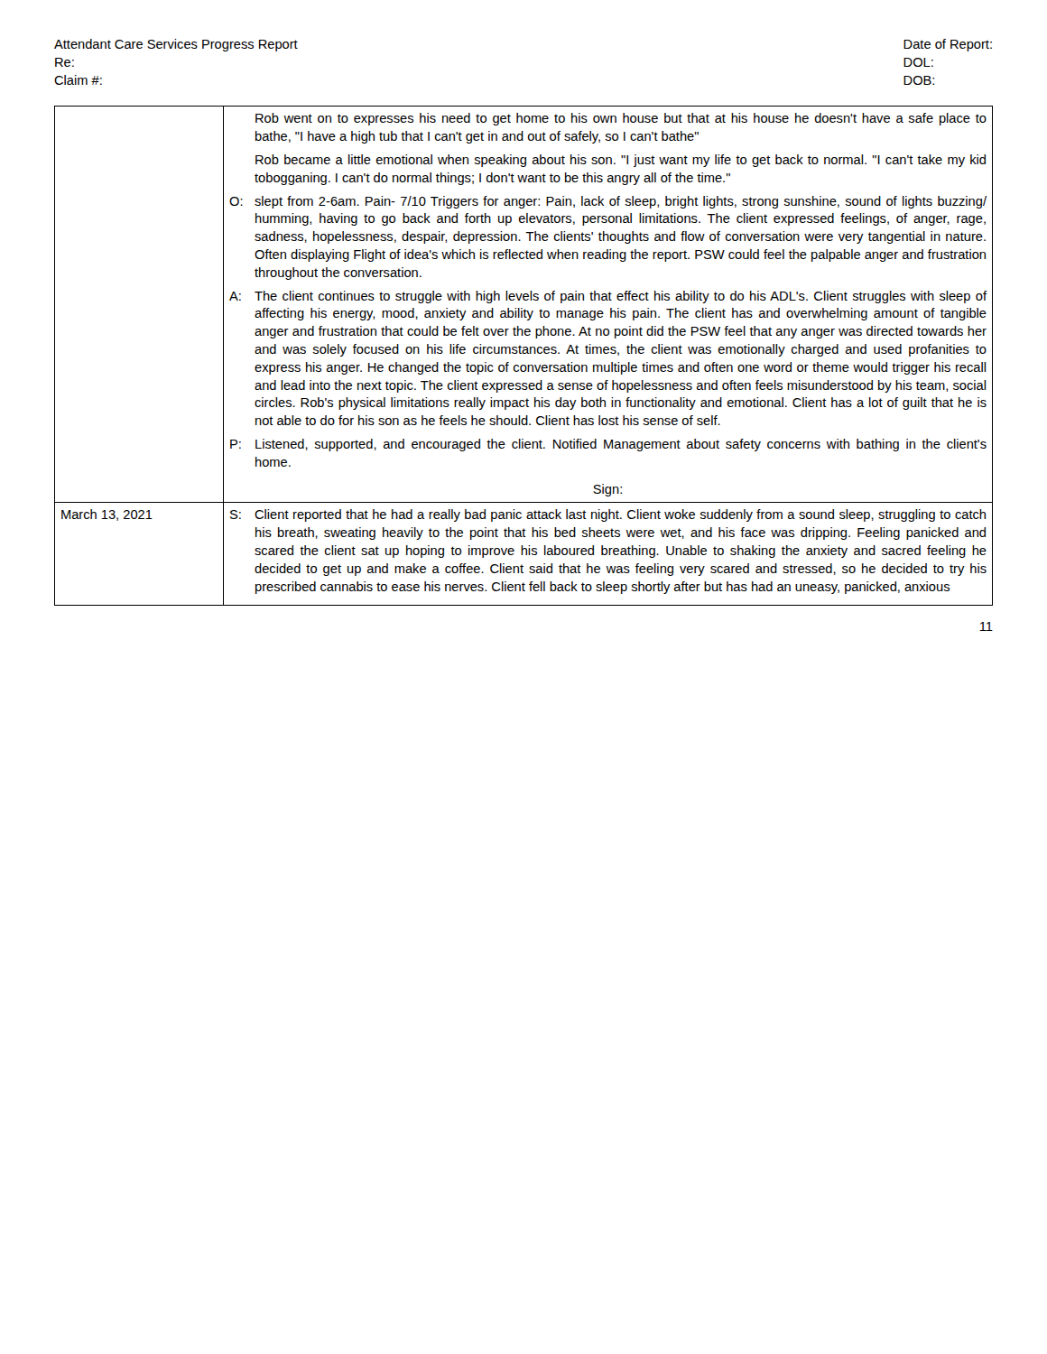Attendant Care Services Progress Report Re: Claim #:
Date of Report: DOL: DOB:
| | Rob went on to expresses his need to get home to his own house but that at his house he doesn't have a safe place to bathe, "I have a high tub that I can't get in and out of safely, so I can't bathe" Rob became a little emotional when speaking about his son. "I just want my life to get back to normal. "I can't take my kid tobogganing. I can't do normal things; I don't want to be this angry all of the time." / O: / slept from 2-6am. Pain- 7/10 Triggers for anger: Pain, lack of sleep, bright lights, strong sunshine, sound of lights buzzing/ humming, having to go back and forth up elevators, personal limitations. The client expressed feelings, of anger, rage, sadness, hopelessness, despair, depression. The clients' thoughts and flow of conversation were very tangential in nature. Often displaying Flight of idea's which is reflected when reading the report. PSW could feel the palpable anger and frustration throughout the conversation. / / A: / The client continues to struggle with high levels of pain that effect his ability to do his ADL's. Client struggles with sleep of affecting his energy, mood, anxiety and ability to manage his pain. The client has and overwhelming amount of tangible anger and frustration that could be felt over the phone. At no point did the PSW feel that any anger was directed towards her and was solely focused on his life circumstances. At times, the client was emotionally charged and used profanities to express his anger. He changed the topic of conversation multiple times and often one word or theme would trigger his recall and lead into the next topic. The client expressed a sense of hopelessness and often feels misunderstood by his team, social circles. Rob's physical limitations really impact his day both in functionality and emotional. Client has a lot of guilt that he is not able to do for his son as he feels he should. Client has lost his sense of self. / / P: / Listened, supported, and encouraged the client. Notified Management about safety concerns with bathing in the client's home. / Sign: |
| March 13, 2021 | / S: / Client reported that he had a really bad panic attack last night. Client woke suddenly from a sound sleep, struggling to catch his breath, sweating heavily to the point that his bed sheets were wet, and his face was dripping. Feeling panicked and scared the client sat up hoping to improve his laboured breathing. Unable to shaking the anxiety and sacred feeling he decided to get up and make a coffee. Client said that he was feeling very scared and stressed, so he decided to try his prescribed cannabis to ease his nerves. Client fell back to sleep shortly after but has had an uneasy, panicked, anxious / |
11